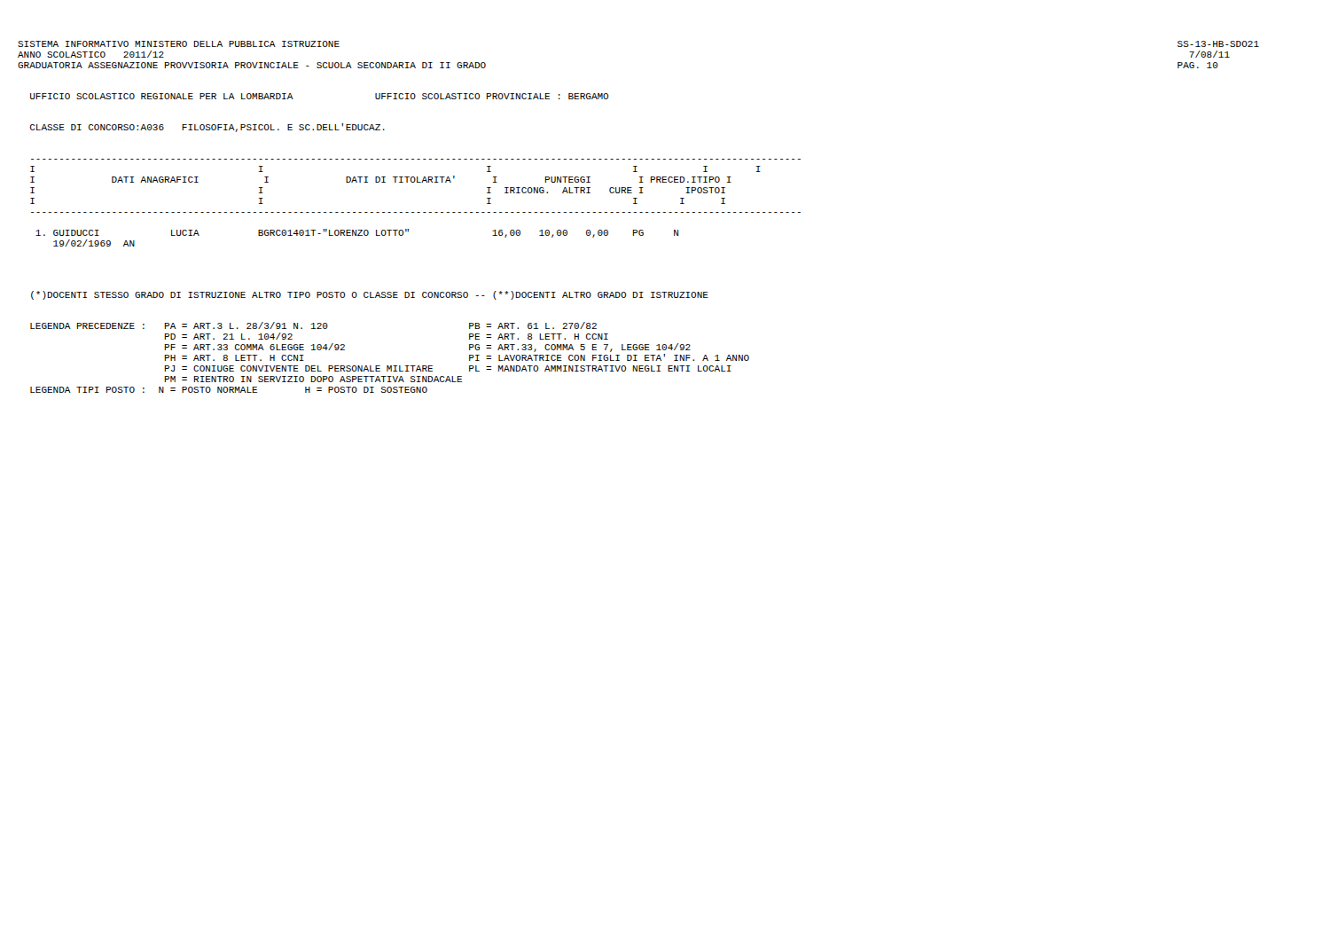SISTEMA INFORMATIVO MINISTERO DELLA PUBBLICA ISTRUZIONE ANNO SCOLASTICO 2011/12 GRADUATORIA ASSEGNAZIONE PROVVISORIA PROVINCIALE - SCUOLA SECONDARIA DI II GRADO
SS-13-HB-SDO21 7/08/11 PAG. 10
UFFICIO SCOLASTICO REGIONALE PER LA LOMBARDIA UFFICIO SCOLASTICO PROVINCIALE : BERGAMO
CLASSE DI CONCORSO:A036 FILOSOFIA,PSICOL. E SC.DELL'EDUCAZ.
------------------------------------------------------------------------------------------------------------------------------------ I I I I I I I DATI ANAGRAFICI I DATI DI TITOLARITA' I PUNTEGGI I PRECED.ITIPO I I I I IRICONG. ALTRI CURE I IPOSTOI I I I I I I ------------------------------------------------------------------------------------------------------------------------------------ 1. GUIDUCCI LUCIA BGRC01401T-"LORENZO LOTTO" 16,00 10,00 0,00 PG N 19/02/1969 AN
(*)DOCENTI STESSO GRADO DI ISTRUZIONE ALTRO TIPO POSTO O CLASSE DI CONCORSO -- (**)DOCENTI ALTRO GRADO DI ISTRUZIONE
LEGENDA PRECEDENZE : PA = ART.3 L. 28/3/91 N. 120 PB = ART. 61 L. 270/82 PD = ART. 21 L. 104/92 PE = ART. 8 LETT. H CCNI PF = ART.33 COMMA 6LEGGE 104/92 PG = ART.33, COMMA 5 E 7, LEGGE 104/92 PH = ART. 8 LETT. H CCNI PI = LAVORATRICE CON FIGLI DI ETA' INF. A 1 ANNO PJ = CONIUGE CONVIVENTE DEL PERSONALE MILITARE PL = MANDATO AMMINISTRATIVO NEGLI ENTI LOCALI PM = RIENTRO IN SERVIZIO DOPO ASPETTATIVA SINDACALE LEGENDA TIPI POSTO : N = POSTO NORMALE H = POSTO DI SOSTEGNO